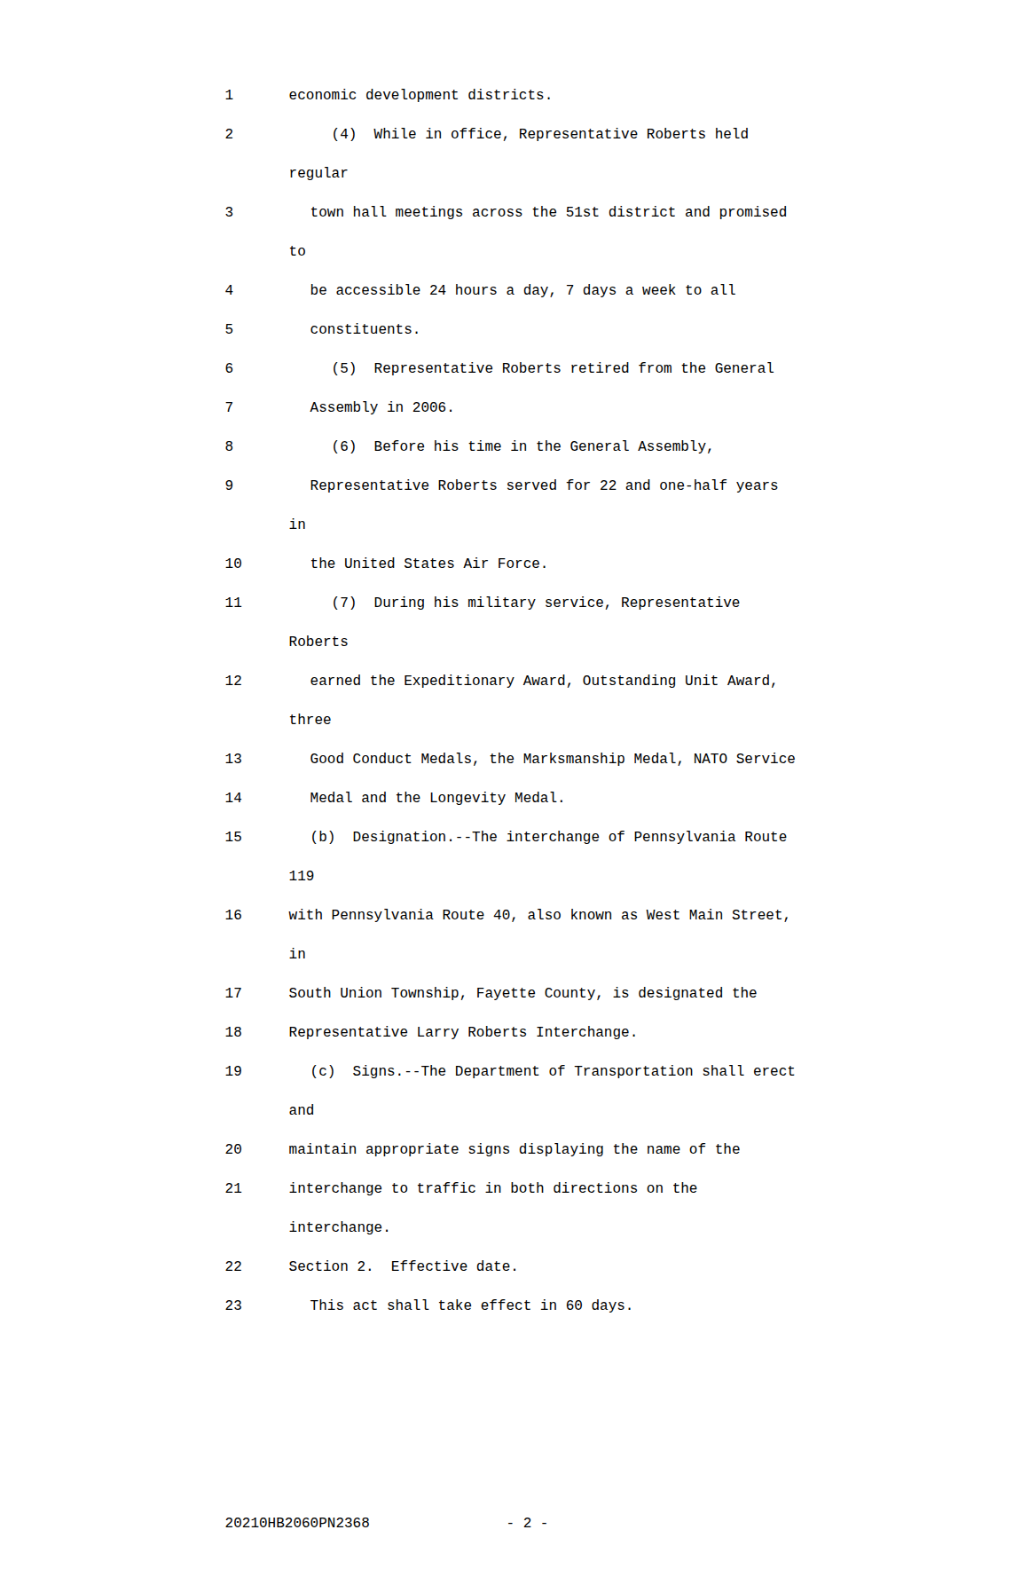| 1 | economic development districts. |
| 2 | (4) While in office, Representative Roberts held regular |
| 3 | town hall meetings across the 51st district and promised to |
| 4 | be accessible 24 hours a day, 7 days a week to all |
| 5 | constituents. |
| 6 | (5) Representative Roberts retired from the General |
| 7 | Assembly in 2006. |
| 8 | (6) Before his time in the General Assembly, |
| 9 | Representative Roberts served for 22 and one-half years in |
| 10 | the United States Air Force. |
| 11 | (7) During his military service, Representative Roberts |
| 12 | earned the Expeditionary Award, Outstanding Unit Award, three |
| 13 | Good Conduct Medals, the Marksmanship Medal, NATO Service |
| 14 | Medal and the Longevity Medal. |
| 15 | (b) Designation.--The interchange of Pennsylvania Route 119 |
| 16 | with Pennsylvania Route 40, also known as West Main Street, in |
| 17 | South Union Township, Fayette County, is designated the |
| 18 | Representative Larry Roberts Interchange. |
| 19 | (c) Signs.--The Department of Transportation shall erect and |
| 20 | maintain appropriate signs displaying the name of the |
| 21 | interchange to traffic in both directions on the interchange. |
| 22 | Section 2. Effective date. |
| 23 | This act shall take effect in 60 days. |
20210HB2060PN2368 - 2 -